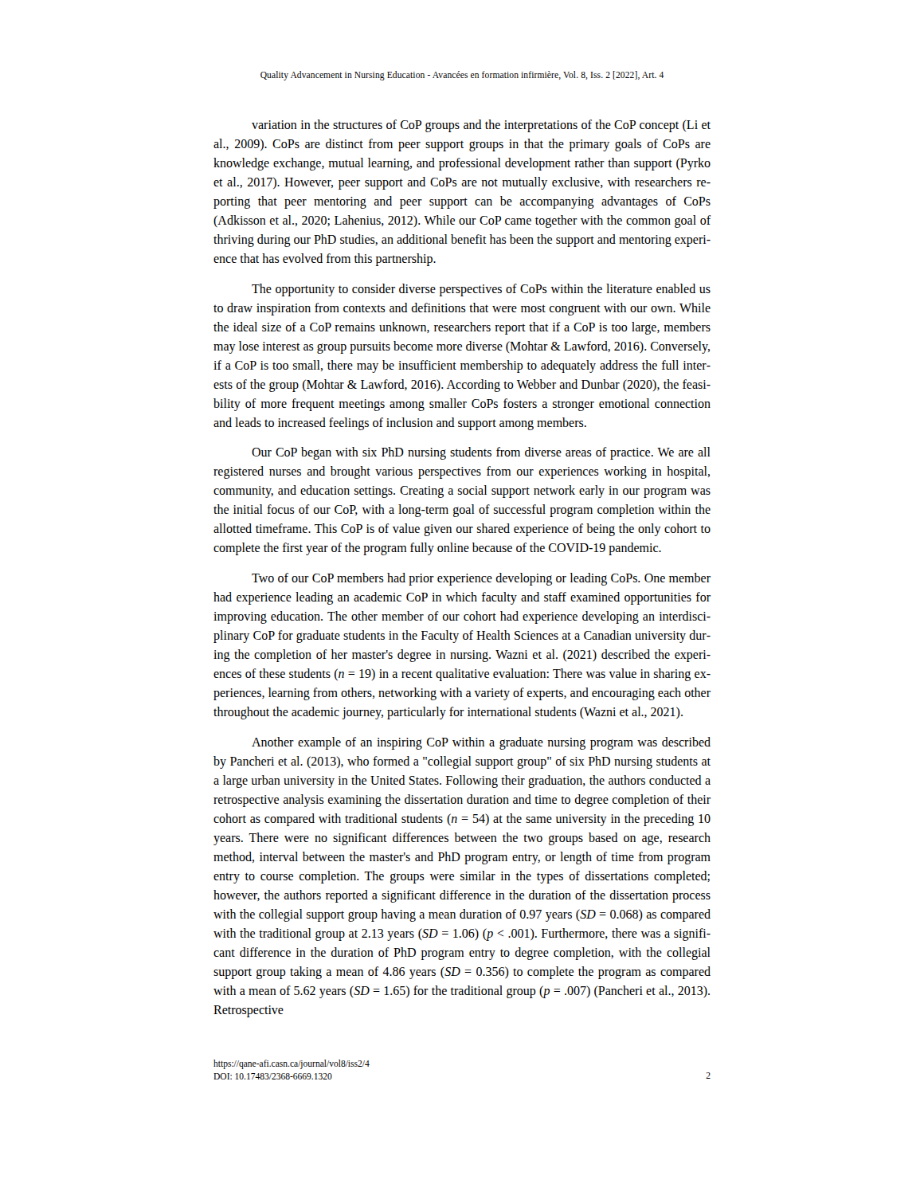Quality Advancement in Nursing Education - Avancées en formation infirmière, Vol. 8, Iss. 2 [2022], Art. 4
variation in the structures of CoP groups and the interpretations of the CoP concept (Li et al., 2009). CoPs are distinct from peer support groups in that the primary goals of CoPs are knowledge exchange, mutual learning, and professional development rather than support (Pyrko et al., 2017). However, peer support and CoPs are not mutually exclusive, with researchers reporting that peer mentoring and peer support can be accompanying advantages of CoPs (Adkisson et al., 2020; Lahenius, 2012). While our CoP came together with the common goal of thriving during our PhD studies, an additional benefit has been the support and mentoring experience that has evolved from this partnership.
The opportunity to consider diverse perspectives of CoPs within the literature enabled us to draw inspiration from contexts and definitions that were most congruent with our own. While the ideal size of a CoP remains unknown, researchers report that if a CoP is too large, members may lose interest as group pursuits become more diverse (Mohtar & Lawford, 2016). Conversely, if a CoP is too small, there may be insufficient membership to adequately address the full interests of the group (Mohtar & Lawford, 2016). According to Webber and Dunbar (2020), the feasibility of more frequent meetings among smaller CoPs fosters a stronger emotional connection and leads to increased feelings of inclusion and support among members.
Our CoP began with six PhD nursing students from diverse areas of practice. We are all registered nurses and brought various perspectives from our experiences working in hospital, community, and education settings. Creating a social support network early in our program was the initial focus of our CoP, with a long-term goal of successful program completion within the allotted timeframe. This CoP is of value given our shared experience of being the only cohort to complete the first year of the program fully online because of the COVID-19 pandemic.
Two of our CoP members had prior experience developing or leading CoPs. One member had experience leading an academic CoP in which faculty and staff examined opportunities for improving education. The other member of our cohort had experience developing an interdisciplinary CoP for graduate students in the Faculty of Health Sciences at a Canadian university during the completion of her master's degree in nursing. Wazni et al. (2021) described the experiences of these students (n = 19) in a recent qualitative evaluation: There was value in sharing experiences, learning from others, networking with a variety of experts, and encouraging each other throughout the academic journey, particularly for international students (Wazni et al., 2021).
Another example of an inspiring CoP within a graduate nursing program was described by Pancheri et al. (2013), who formed a "collegial support group" of six PhD nursing students at a large urban university in the United States. Following their graduation, the authors conducted a retrospective analysis examining the dissertation duration and time to degree completion of their cohort as compared with traditional students (n = 54) at the same university in the preceding 10 years. There were no significant differences between the two groups based on age, research method, interval between the master's and PhD program entry, or length of time from program entry to course completion. The groups were similar in the types of dissertations completed; however, the authors reported a significant difference in the duration of the dissertation process with the collegial support group having a mean duration of 0.97 years (SD = 0.068) as compared with the traditional group at 2.13 years (SD = 1.06) (p < .001). Furthermore, there was a significant difference in the duration of PhD program entry to degree completion, with the collegial support group taking a mean of 4.86 years (SD = 0.356) to complete the program as compared with a mean of 5.62 years (SD = 1.65) for the traditional group (p = .007) (Pancheri et al., 2013). Retrospective
https://qane-afi.casn.ca/journal/vol8/iss2/4
DOI: 10.17483/2368-6669.1320
2